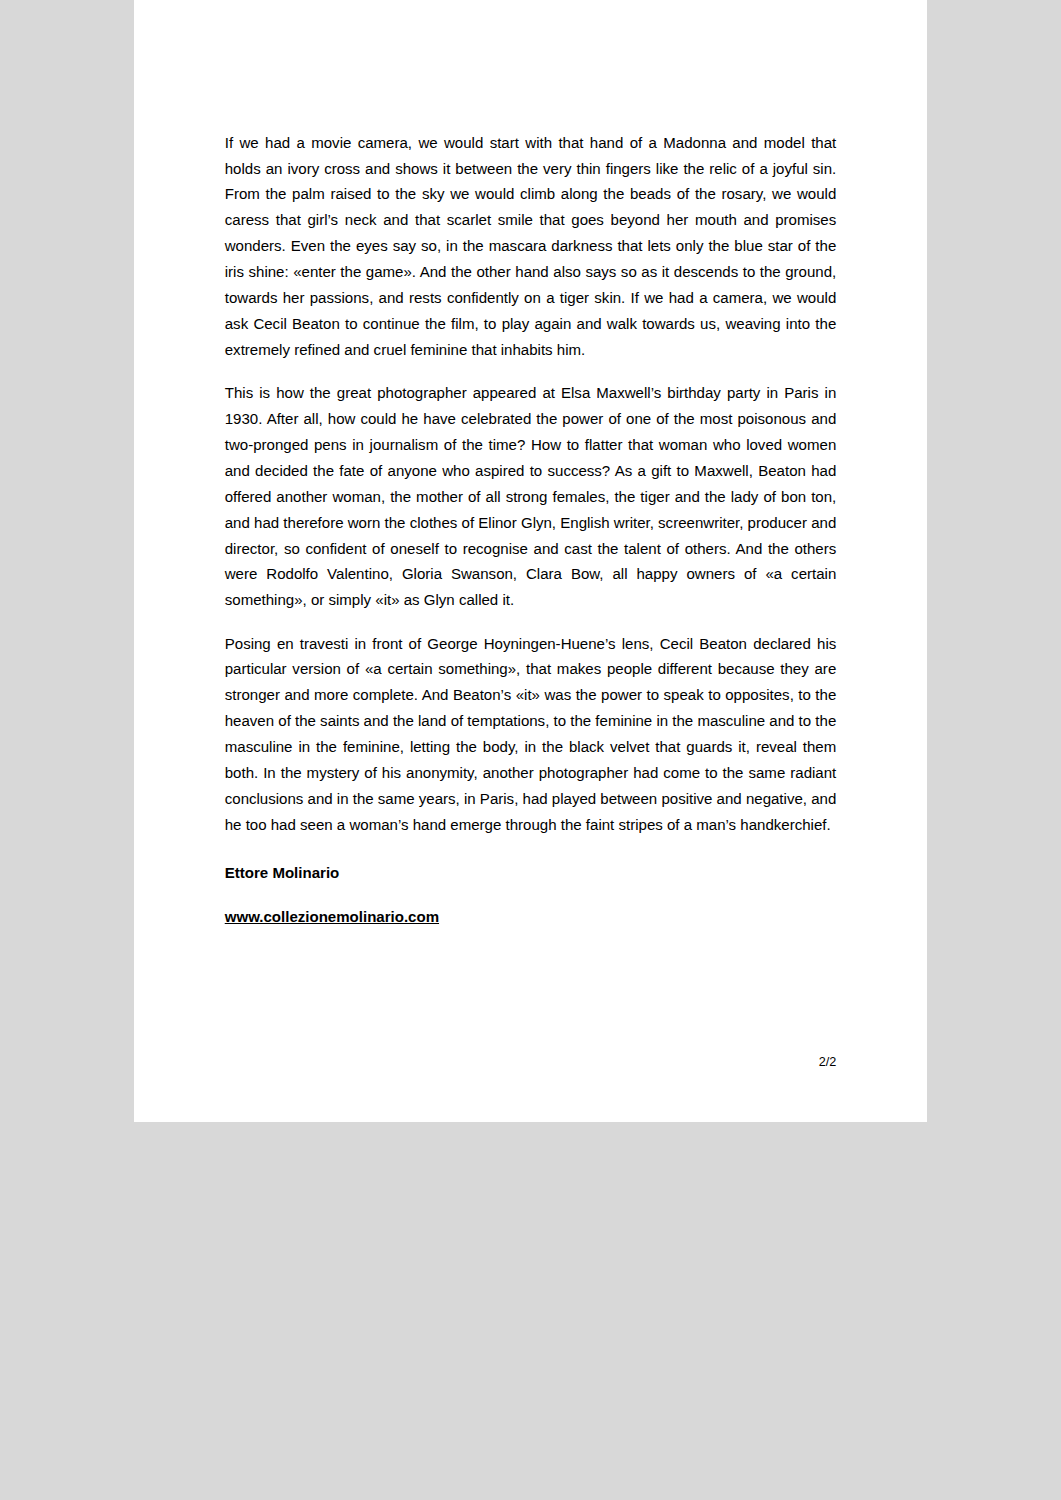If we had a movie camera, we would start with that hand of a Madonna and model that holds an ivory cross and shows it between the very thin fingers like the relic of a joyful sin. From the palm raised to the sky we would climb along the beads of the rosary, we would caress that girl’s neck and that scarlet smile that goes beyond her mouth and promises wonders. Even the eyes say so, in the mascara darkness that lets only the blue star of the iris shine: «enter the game». And the other hand also says so as it descends to the ground, towards her passions, and rests confidently on a tiger skin. If we had a camera, we would ask Cecil Beaton to continue the film, to play again and walk towards us, weaving into the extremely refined and cruel feminine that inhabits him.
This is how the great photographer appeared at Elsa Maxwell’s birthday party in Paris in 1930. After all, how could he have celebrated the power of one of the most poisonous and two-pronged pens in journalism of the time? How to flatter that woman who loved women and decided the fate of anyone who aspired to success? As a gift to Maxwell, Beaton had offered another woman, the mother of all strong females, the tiger and the lady of bon ton, and had therefore worn the clothes of Elinor Glyn, English writer, screenwriter, producer and director, so confident of oneself to recognise and cast the talent of others. And the others were Rodolfo Valentino, Gloria Swanson, Clara Bow, all happy owners of «a certain something», or simply «it» as Glyn called it.
Posing en travesti in front of George Hoyningen-Huene’s lens, Cecil Beaton declared his particular version of «a certain something», that makes people different because they are stronger and more complete. And Beaton’s «it» was the power to speak to opposites, to the heaven of the saints and the land of temptations, to the feminine in the masculine and to the masculine in the feminine, letting the body, in the black velvet that guards it, reveal them both. In the mystery of his anonymity, another photographer had come to the same radiant conclusions and in the same years, in Paris, had played between positive and negative, and he too had seen a woman’s hand emerge through the faint stripes of a man’s handkerchief.
Ettore Molinario
www.collezionemolinario.com
2/2